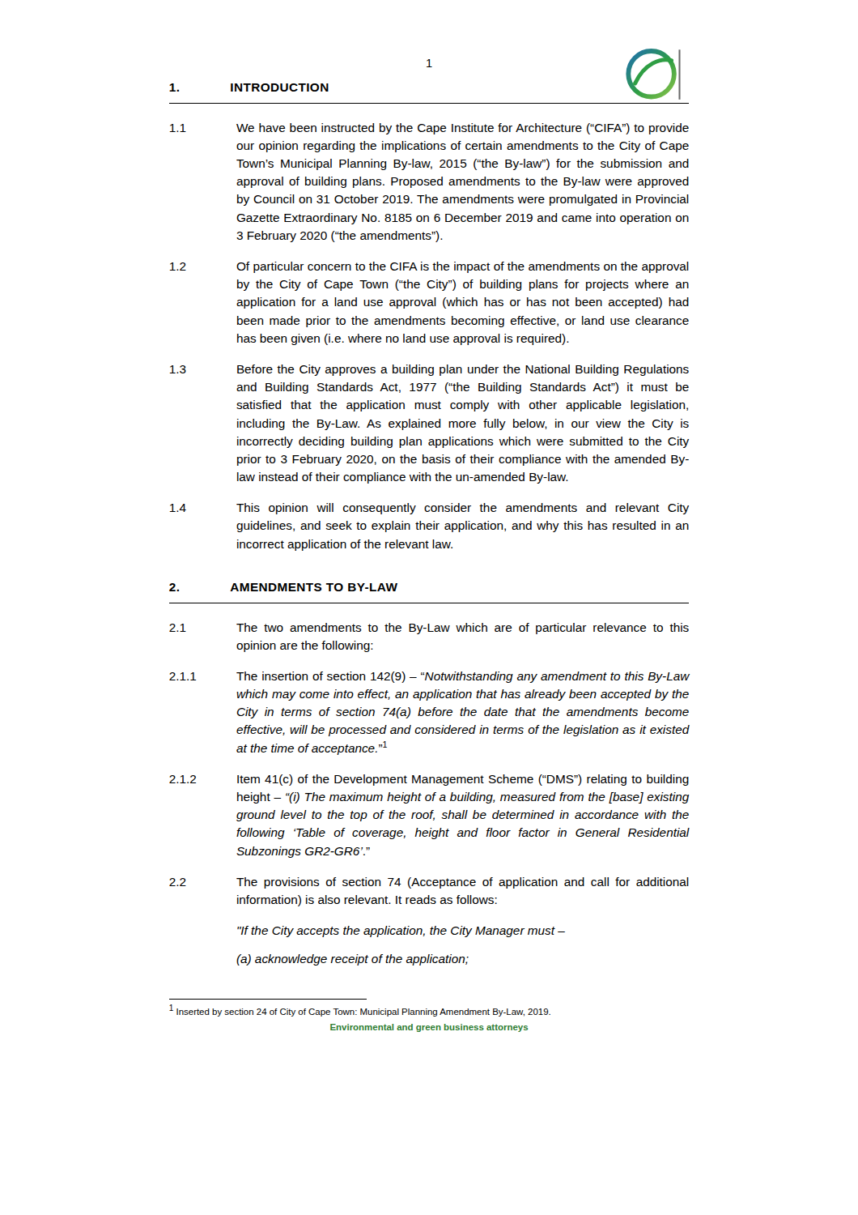1
1. INTRODUCTION
1.1
We have been instructed by the Cape Institute for Architecture (“CIFA”) to provide our opinion regarding the implications of certain amendments to the City of Cape Town’s Municipal Planning By-law, 2015 (“the By-law”) for the submission and approval of building plans. Proposed amendments to the By-law were approved by Council on 31 October 2019. The amendments were promulgated in Provincial Gazette Extraordinary No. 8185 on 6 December 2019 and came into operation on 3 February 2020 (“the amendments”).
1.2
Of particular concern to the CIFA is the impact of the amendments on the approval by the City of Cape Town (“the City”) of building plans for projects where an application for a land use approval (which has or has not been accepted) had been made prior to the amendments becoming effective, or land use clearance has been given (i.e. where no land use approval is required).
1.3
Before the City approves a building plan under the National Building Regulations and Building Standards Act, 1977 (“the Building Standards Act”) it must be satisfied that the application must comply with other applicable legislation, including the By-Law. As explained more fully below, in our view the City is incorrectly deciding building plan applications which were submitted to the City prior to 3 February 2020, on the basis of their compliance with the amended By-law instead of their compliance with the un-amended By-law.
1.4
This opinion will consequently consider the amendments and relevant City guidelines, and seek to explain their application, and why this has resulted in an incorrect application of the relevant law.
2. AMENDMENTS TO BY-LAW
2.1
The two amendments to the By-Law which are of particular relevance to this opinion are the following:
2.1.1
The insertion of section 142(9) – “Notwithstanding any amendment to this By-Law which may come into effect, an application that has already been accepted by the City in terms of section 74(a) before the date that the amendments become effective, will be processed and considered in terms of the legislation as it existed at the time of acceptance.”1
2.1.2
Item 41(c) of the Development Management Scheme (“DMS”) relating to building height – “(i) The maximum height of a building, measured from the [base] existing ground level to the top of the roof, shall be determined in accordance with the following ‘Table of coverage, height and floor factor in General Residential Subzonings GR2-GR6’.”
2.2
The provisions of section 74 (Acceptance of application and call for additional information) is also relevant. It reads as follows:
"If the City accepts the application, the City Manager must –
(a) acknowledge receipt of the application;
1 Inserted by section 24 of City of Cape Town: Municipal Planning Amendment By-Law, 2019.
Environmental and green business attorneys